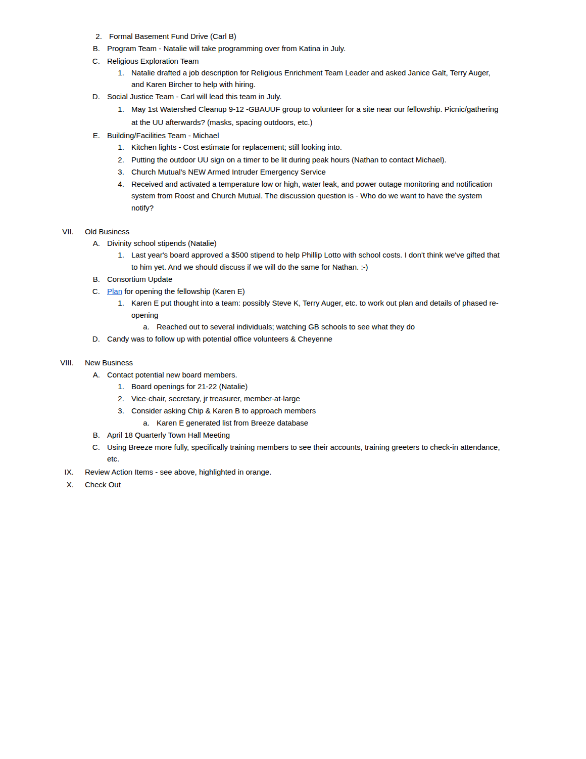Formal Basement Fund Drive (Carl B)
Program Team - Natalie will take programming over from Katina in July.
Religious Exploration Team
Natalie drafted a job description for Religious Enrichment Team Leader and asked Janice Galt, Terry Auger, and Karen Bircher to help with hiring.
Social Justice Team - Carl will lead this team in July.
May 1st Watershed Cleanup 9-12 -GBAUUF group to volunteer for a site near our fellowship. Picnic/gathering at the UU afterwards? (masks, spacing outdoors, etc.)
Building/Facilities Team - Michael
Kitchen lights - Cost estimate for replacement; still looking into.
Putting the outdoor UU sign on a timer to be lit during peak hours (Nathan to contact Michael).
Church Mutual’s NEW Armed Intruder Emergency Service
Received and activated a temperature low or high, water leak, and power outage monitoring and notification system from Roost and Church Mutual. The discussion question is - Who do we want to have the system notify?
Old Business
Divinity school stipends (Natalie)
Last year's board approved a $500 stipend to help Phillip Lotto with school costs. I don't think we've gifted that to him yet. And we should discuss if we will do the same for Nathan. :-)
Consortium Update
Plan for opening the fellowship (Karen E)
Karen E put thought into a team: possibly Steve K, Terry Auger, etc. to work out plan and details of phased re-opening
Reached out to several individuals; watching GB schools to see what they do
Candy was to follow up with potential office volunteers & Cheyenne
New Business
Contact potential new board members.
Board openings for 21-22 (Natalie)
Vice-chair, secretary, jr treasurer, member-at-large
Consider asking Chip & Karen B to approach members
Karen E generated list from Breeze database
April 18 Quarterly Town Hall Meeting
Using Breeze more fully, specifically training members to see their accounts, training greeters to check-in attendance, etc.
Review Action Items - see above, highlighted in orange.
Check Out